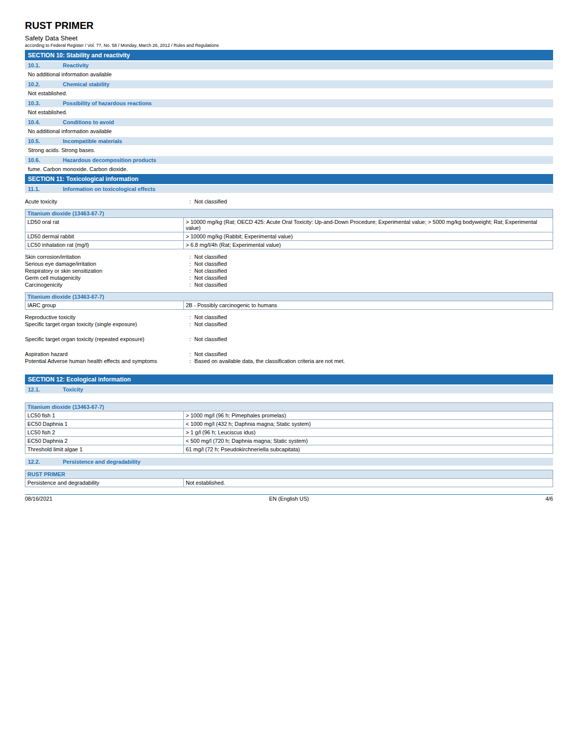RUST PRIMER
Safety Data Sheet
according to Federal Register / Vol. 77, No. 58 / Monday, March 26, 2012 / Rules and Regulations
SECTION 10: Stability and reactivity
10.1. Reactivity
No additional information available
10.2. Chemical stability
Not established.
10.3. Possibility of hazardous reactions
Not established.
10.4. Conditions to avoid
No additional information available
10.5. Incompatible materials
Strong acids. Strong bases.
10.6. Hazardous decomposition products
fume. Carbon monoxide. Carbon dioxide.
SECTION 11: Toxicological information
11.1. Information on toxicological effects
| Acute toxicity | : | Not classified |
| Titanium dioxide (13463-67-7) |
| --- |
| LD50 oral rat | > 10000 mg/kg (Rat; OECD 425: Acute Oral Toxicity: Up-and-Down Procedure; Experimental value; > 5000 mg/kg bodyweight; Rat; Experimental value) |
| LD50 dermal rabbit | > 10000 mg/kg (Rabbit; Experimental value) |
| LC50 inhalation rat (mg/l) | > 6.8 mg/l/4h (Rat; Experimental value) |
| Skin corrosion/irritation | : | Not classified |
| Serious eye damage/irritation | : | Not classified |
| Respiratory or skin sensitization | : | Not classified |
| Germ cell mutagenicity | : | Not classified |
| Carcinogenicity | : | Not classified |
| Titanium dioxide (13463-67-7) |
| --- |
| IARC group | 2B - Possibly carcinogenic to humans |
| Reproductive toxicity | : | Not classified |
| Specific target organ toxicity (single exposure) | : | Not classified |
| Specific target organ toxicity (repeated exposure) | : | Not classified |
| Aspiration hazard | : | Not classified |
| Potential Adverse human health effects and symptoms | : | Based on available data, the classification criteria are not met. |
SECTION 12: Ecological information
12.1. Toxicity
| Titanium dioxide (13463-67-7) |
| --- |
| LC50 fish 1 | > 1000 mg/l (96 h; Pimephales promelas) |
| EC50 Daphnia 1 | < 1000 mg/l (432 h; Daphnia magna; Static system) |
| LC50 fish 2 | > 1 g/l (96 h; Leuciscus idus) |
| EC50 Daphnia 2 | < 500 mg/l (720 h; Daphnia magna; Static system) |
| Threshold limit algae 1 | 61 mg/l (72 h; Pseudokirchneriella subcapitata) |
12.2. Persistence and degradability
| RUST PRIMER |
| --- |
| Persistence and degradability | Not established. |
08/16/2021
EN (English US)
4/6